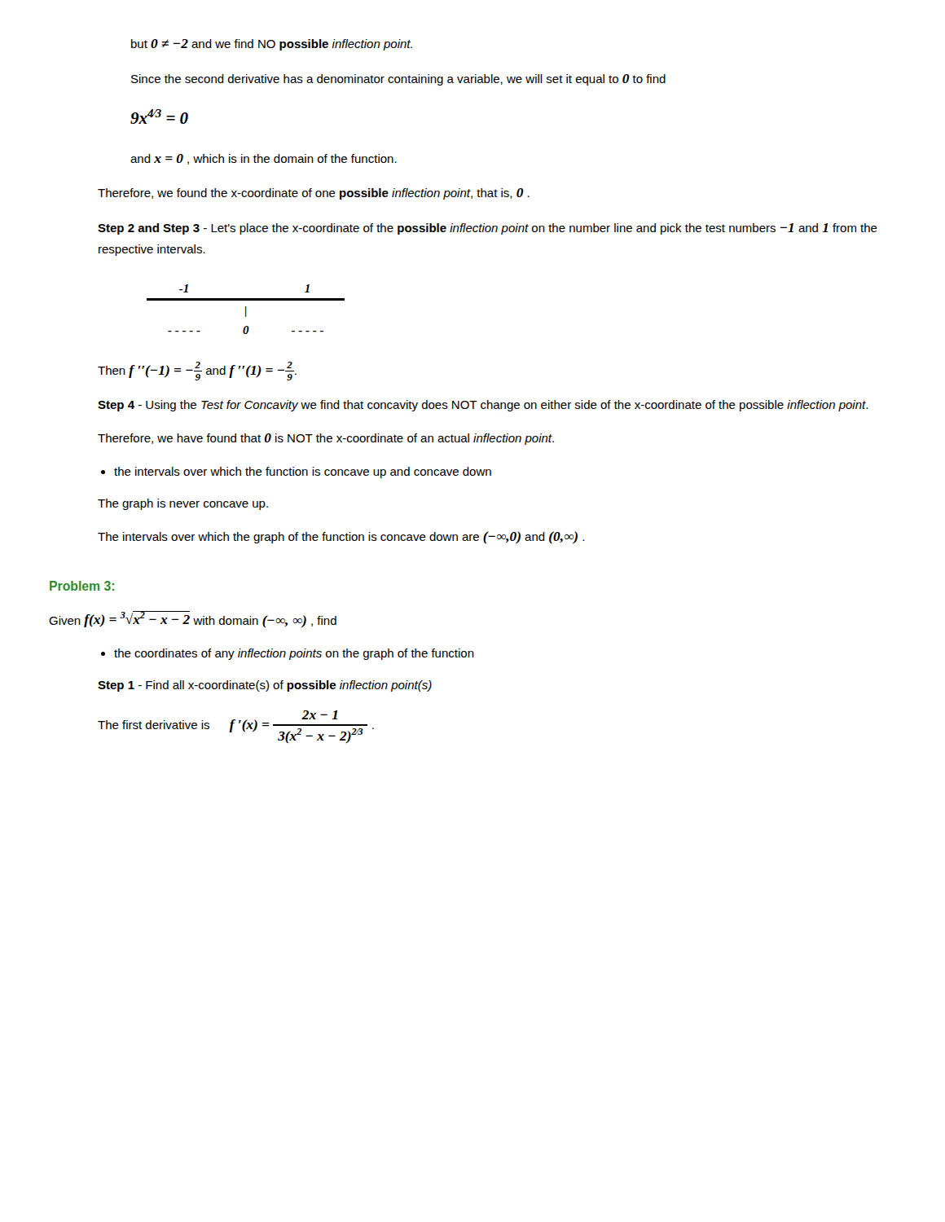but 0 ≠ −2 and we find NO possible inflection point.
Since the second derivative has a denominator containing a variable, we will set it equal to 0 to find
9x4⁄3 = 0
and x = 0 , which is in the domain of the function.
Therefore, we found the x-coordinate of one possible inflection point, that is, 0 .
Step 2 and Step 3 - Let's place the x-coordinate of the possible inflection point on the number line and pick the test numbers −1 and 1 from the respective intervals.
| -1 | | 1 |
| | / | |
| - - - - - | 0 | - - - - - |
Then f ′′(−1) = −29 and f ′′(1) = −29.
Step 4 - Using the Test for Concavity we find that concavity does NOT change on either side of the x-coordinate of the possible inflection point.
Therefore, we have found that 0 is NOT the x-coordinate of an actual inflection point.
the intervals over which the function is concave up and concave down
The graph is never concave up.
The intervals over which the graph of the function is concave down are (−∞,0) and (0,∞) .
Problem 3:
Given f(x) = 3√x2 − x − 2 with domain (−∞, ∞) , find
the coordinates of any inflection points on the graph of the function
Step 1 - Find all x-coordinate(s) of possible inflection point(s)
The first derivative is f ′(x) = 2x − 1 3(x2 − x − 2)2⁄3 .